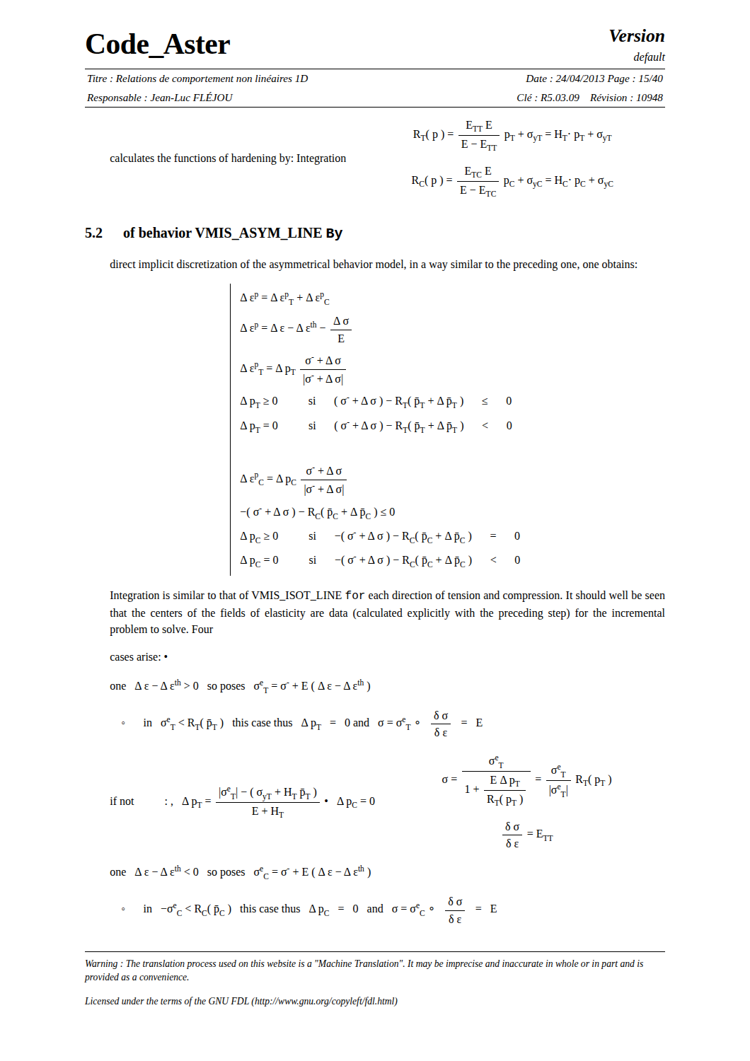Code_Aster
Version
default
| Titre : Relations de comportement non linéaires 1D | Date : 24/04/2013 Page : 15/40 |
| Responsable : Jean-Luc FLÉJOU | Clé : R5.03.09 Révision : 10948 |
calculates the functions of hardening by: Integration
RT( p ) = ETT E E − ETT pT + σyT = HT· pT + σyT
RC( p ) = ETC E E − ETC pC + σyC = HC· pC + σyC
5.2 of behavior VMIS_ASYM_LINE By
direct implicit discretization of the asymmetrical behavior model, in a way similar to the preceding one, one obtains:
Δ εp = Δ εpT + Δ εpC
Δ εp = Δ ε − Δ εth − Δ σ E
Δ εpT = Δ pT σ- + Δ σ|σ- + Δ σ|
Δ pT ≥ 0 si ( σ- + Δ σ ) − RT( p̄T + Δ p̄T ) ≤ 0
Δ pT = 0 si ( σ- + Δ σ ) − RT( p̄T + Δ p̄T ) < 0
Δ εpC = Δ pC σ- + Δ σ|σ- + Δ σ|
−( σ- + Δ σ ) − RC( p̄C + Δ p̄C ) ≤ 0
Δ pC ≥ 0 si −( σ- + Δ σ ) − RC( p̄C + Δ p̄C ) = 0
Δ pC = 0 si −( σ- + Δ σ ) − RC( p̄C + Δ p̄C ) < 0
Integration is similar to that of VMIS_ISOT_LINE for each direction of tension and compression. It should well be seen that the centers of the fields of elasticity are data (calculated explicitly with the preceding step) for the incremental problem to solve. Four
cases arise: •
one Δ ε − Δ εth > 0 so poses σeT = σ- + E ( Δ ε − Δ εth )
◦ in σeT < RT( p̄T ) this case thus Δ pT = 0 and σ = σeT ∘ δ σ δ ε = E
if not : , Δ pT = |σeT| − ( σyT + HT p̄T ) E + HT • Δ pC = 0
σ = σeT 1 + E Δ pT RT( pT ) = σeT|σeT| RT( pT )
δ σ δ ε = ETT
one Δ ε − Δ εth < 0 so poses σeC = σ- + E ( Δ ε − Δ εth )
◦ in −σeC < RC( p̄C ) this case thus Δ pC = 0 and σ = σeC ∘ δ σ δ ε = E
Warning : The translation process used on this website is a "Machine Translation". It may be imprecise and inaccurate in whole or in part and is provided as a convenience.
Licensed under the terms of the GNU FDL (http://www.gnu.org/copyleft/fdl.html)